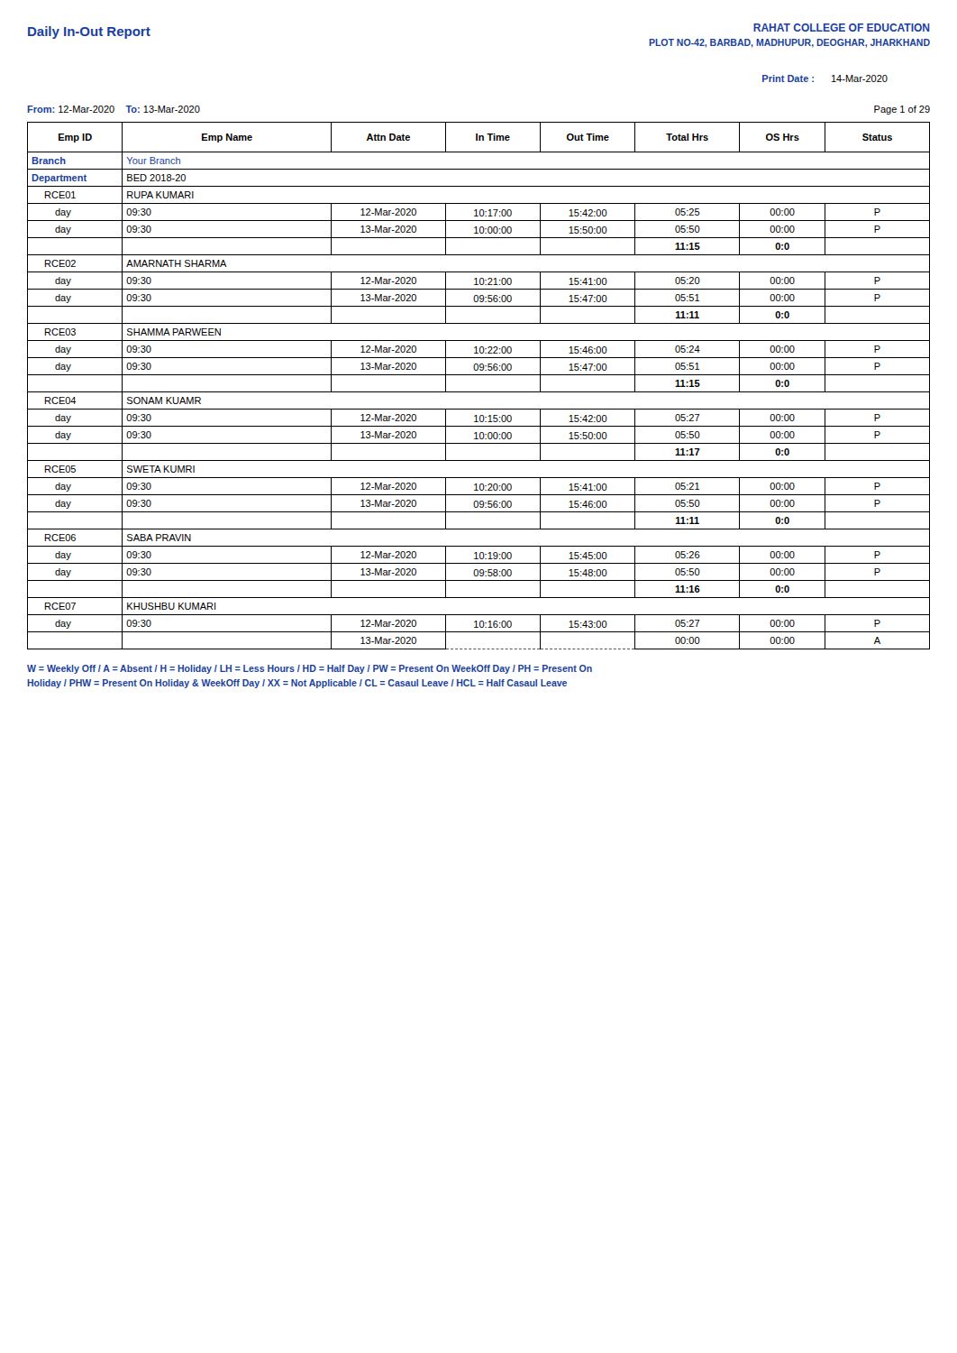Daily In-Out Report
RAHAT COLLEGE OF EDUCATION
PLOT NO-42, BARBAD, MADHUPUR, DEOGHAR, JHARKHAND
Print Date : 14-Mar-2020
From: 12-Mar-2020 To: 13-Mar-2020
Page 1 of 29
| Emp ID | Emp Name | Attn Date | In Time | Out Time | Total Hrs | OS Hrs | Status |
| --- | --- | --- | --- | --- | --- | --- | --- |
| Branch | Your Branch |
| Department | BED 2018-20 |
| RCE01 | RUPA KUMARI |
| day | 09:30 | 12-Mar-2020 | 10:17:00 | 15:42:00 | 05:25 | 00:00 | P |
| day | 09:30 | 13-Mar-2020 | 10:00:00 | 15:50:00 | 05:50 | 00:00 | P |
| | | | | | 11:15 | 0:0 | |
| RCE02 | AMARNATH SHARMA |
| day | 09:30 | 12-Mar-2020 | 10:21:00 | 15:41:00 | 05:20 | 00:00 | P |
| day | 09:30 | 13-Mar-2020 | 09:56:00 | 15:47:00 | 05:51 | 00:00 | P |
| | | | | | 11:11 | 0:0 | |
| RCE03 | SHAMMA PARWEEN |
| day | 09:30 | 12-Mar-2020 | 10:22:00 | 15:46:00 | 05:24 | 00:00 | P |
| day | 09:30 | 13-Mar-2020 | 09:56:00 | 15:47:00 | 05:51 | 00:00 | P |
| | | | | | 11:15 | 0:0 | |
| RCE04 | SONAM KUAMR |
| day | 09:30 | 12-Mar-2020 | 10:15:00 | 15:42:00 | 05:27 | 00:00 | P |
| day | 09:30 | 13-Mar-2020 | 10:00:00 | 15:50:00 | 05:50 | 00:00 | P |
| | | | | | 11:17 | 0:0 | |
| RCE05 | SWETA KUMRI |
| day | 09:30 | 12-Mar-2020 | 10:20:00 | 15:41:00 | 05:21 | 00:00 | P |
| day | 09:30 | 13-Mar-2020 | 09:56:00 | 15:46:00 | 05:50 | 00:00 | P |
| | | | | | 11:11 | 0:0 | |
| RCE06 | SABA PRAVIN |
| day | 09:30 | 12-Mar-2020 | 10:19:00 | 15:45:00 | 05:26 | 00:00 | P |
| day | 09:30 | 13-Mar-2020 | 09:58:00 | 15:48:00 | 05:50 | 00:00 | P |
| | | | | | 11:16 | 0:0 | |
| RCE07 | KHUSHBU KUMARI |
| day | 09:30 | 12-Mar-2020 | 10:16:00 | 15:43:00 | 05:27 | 00:00 | P |
| | | 13-Mar-2020 | | | 00:00 | 00:00 | A |
W = Weekly Off / A = Absent / H = Holiday / LH = Less Hours / HD = Half Day / PW = Present On WeekOff Day / PH = Present On
Holiday / PHW = Present On Holiday & WeekOff Day / XX = Not Applicable / CL = Casaul Leave / HCL = Half Casaul Leave